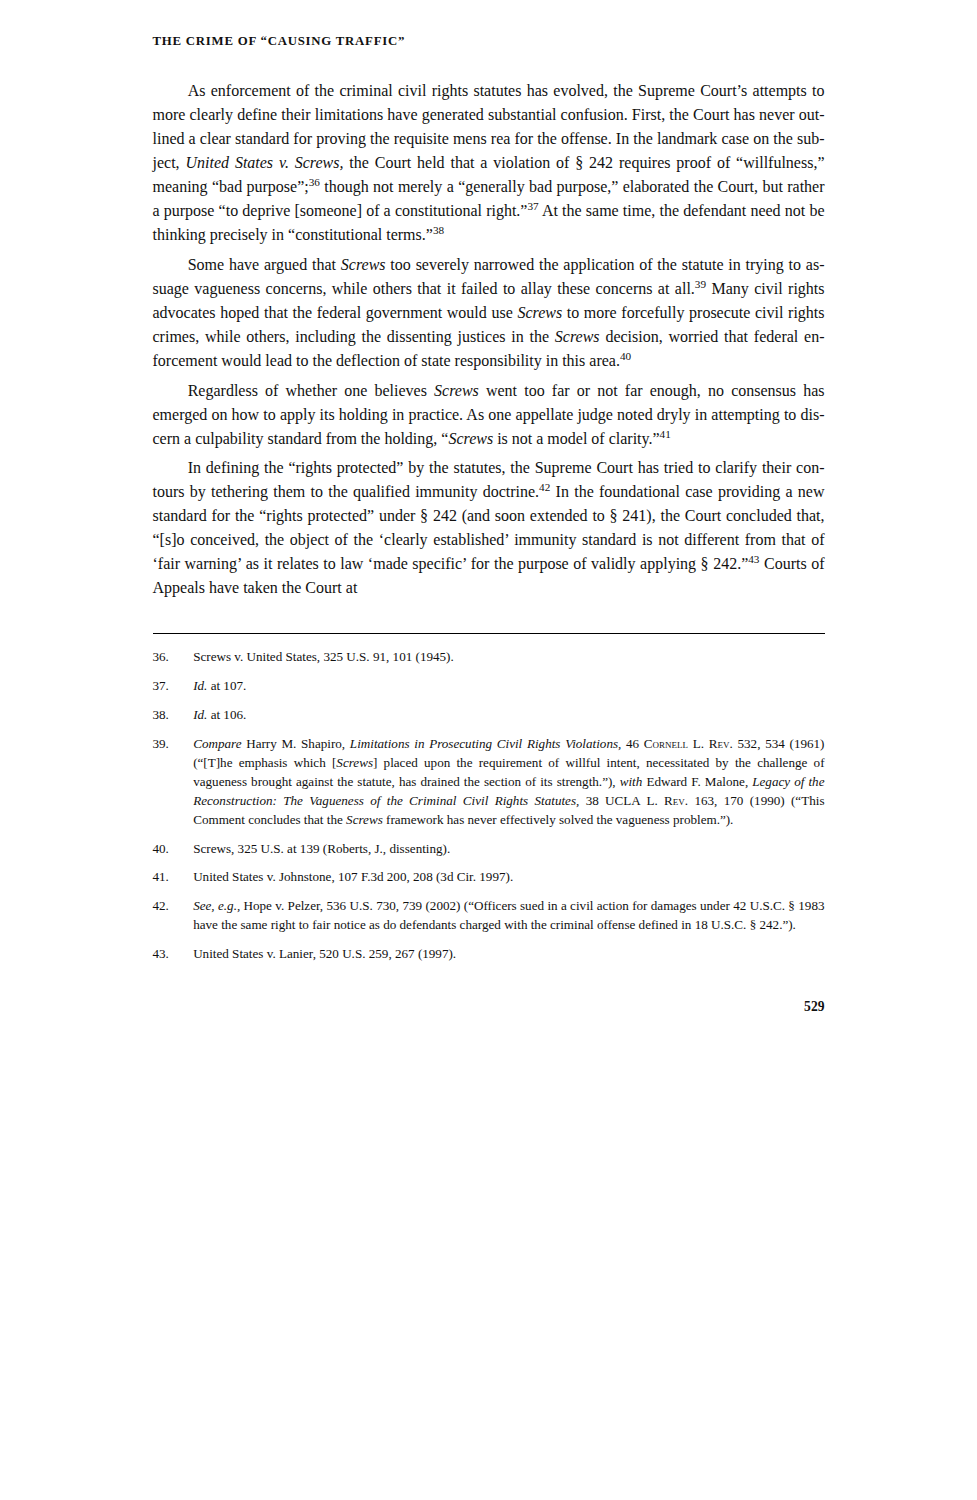The Crime of “Causing Traffic”
As enforcement of the criminal civil rights statutes has evolved, the Supreme Court’s attempts to more clearly define their limitations have generated substantial confusion. First, the Court has never outlined a clear standard for proving the requisite mens rea for the offense. In the landmark case on the subject, United States v. Screws, the Court held that a violation of § 242 requires proof of “willfulness,” meaning “bad purpose”;36 though not merely a “generally bad purpose,” elaborated the Court, but rather a purpose “to deprive [someone] of a constitutional right.”37 At the same time, the defendant need not be thinking precisely in “constitutional terms.”38
Some have argued that Screws too severely narrowed the application of the statute in trying to assuage vagueness concerns, while others that it failed to allay these concerns at all.39 Many civil rights advocates hoped that the federal government would use Screws to more forcefully prosecute civil rights crimes, while others, including the dissenting justices in the Screws decision, worried that federal enforcement would lead to the deflection of state responsibility in this area.40
Regardless of whether one believes Screws went too far or not far enough, no consensus has emerged on how to apply its holding in practice. As one appellate judge noted dryly in attempting to discern a culpability standard from the holding, “Screws is not a model of clarity.”41
In defining the “rights protected” by the statutes, the Supreme Court has tried to clarify their contours by tethering them to the qualified immunity doctrine.42 In the foundational case providing a new standard for the “rights protected” under § 242 (and soon extended to § 241), the Court concluded that, “[s]o conceived, the object of the ‘clearly established’ immunity standard is not different from that of ‘fair warning’ as it relates to law ‘made specific’ for the purpose of validly applying § 242.”43 Courts of Appeals have taken the Court at
36. Screws v. United States, 325 U.S. 91, 101 (1945).
37. Id. at 107.
38. Id. at 106.
39. Compare Harry M. Shapiro, Limitations in Prosecuting Civil Rights Violations, 46 Cornell L. Rev. 532, 534 (1961) (“[T]he emphasis which [Screws] placed upon the requirement of willful intent, necessitated by the challenge of vagueness brought against the statute, has drained the section of its strength.”), with Edward F. Malone, Legacy of the Reconstruction: The Vagueness of the Criminal Civil Rights Statutes, 38 UCLA L. Rev. 163, 170 (1990) (“This Comment concludes that the Screws framework has never effectively solved the vagueness problem.”).
40. Screws, 325 U.S. at 139 (Roberts, J., dissenting).
41. United States v. Johnstone, 107 F.3d 200, 208 (3d Cir. 1997).
42. See, e.g., Hope v. Pelzer, 536 U.S. 730, 739 (2002) (“Officers sued in a civil action for damages under 42 U.S.C. § 1983 have the same right to fair notice as do defendants charged with the criminal offense defined in 18 U.S.C. § 242.”).
43. United States v. Lanier, 520 U.S. 259, 267 (1997).
529